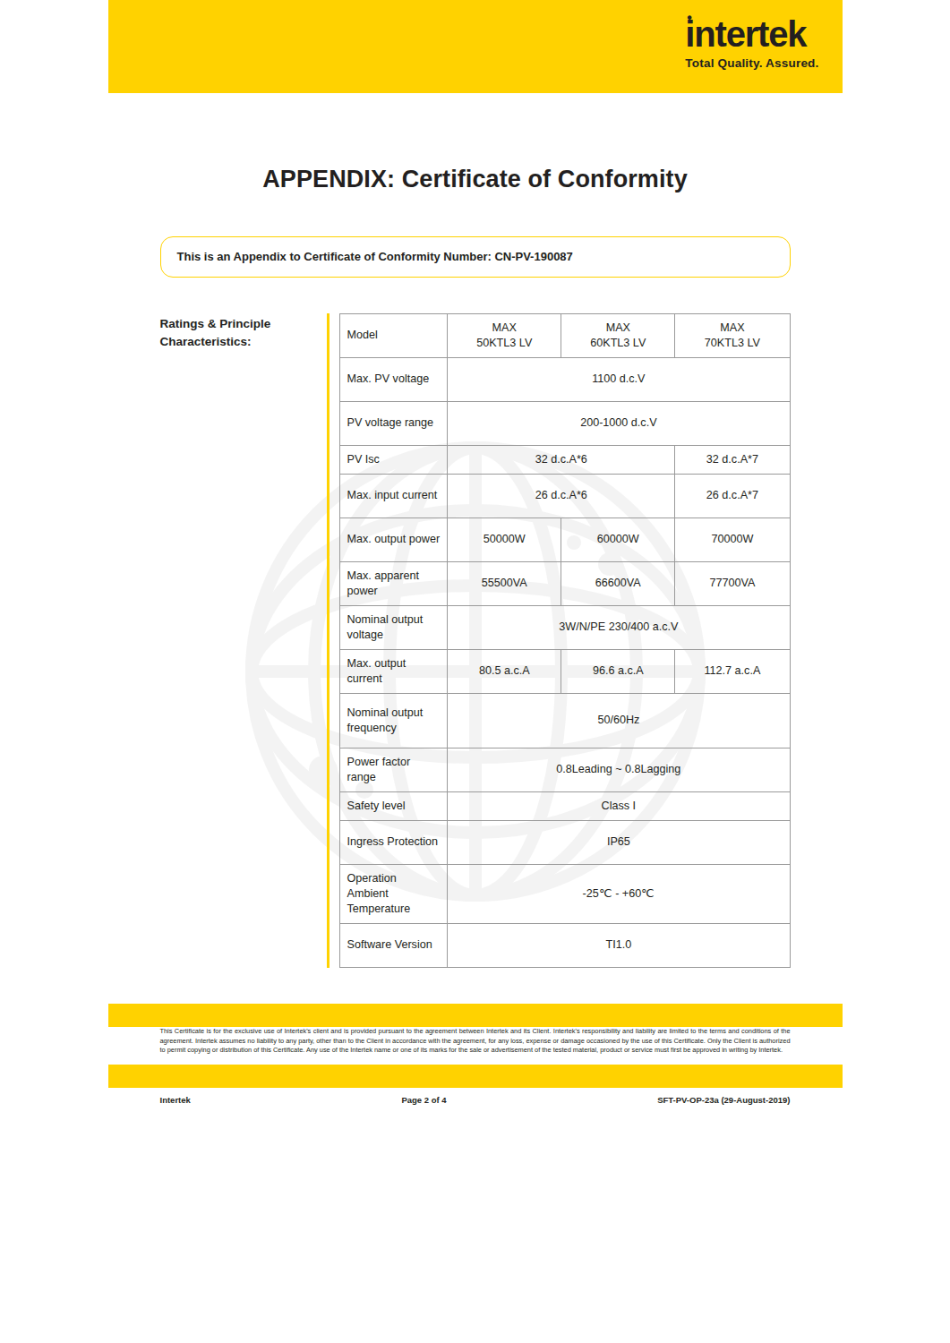•intertek
Total Quality. Assured.
APPENDIX: Certificate of Conformity
This is an Appendix to Certificate of Conformity Number: CN-PV-190087
Ratings & Principle
Characteristics:
| Model | MAX 50KTL3 LV | MAX 60KTL3 LV | MAX 70KTL3 LV |
| Max. PV voltage | 1100 d.c.V |
| PV voltage range | 200-1000 d.c.V |
| PV Isc | 32 d.c.A*6 | 32 d.c.A*7 |
| Max. input current | 26 d.c.A*6 | 26 d.c.A*7 |
| Max. output power | 50000W | 60000W | 70000W |
| Max. apparent power | 55500VA | 66600VA | 77700VA |
| Nominal output voltage | 3W/N/PE 230/400 a.c.V |
| Max. output current | 80.5 a.c.A | 96.6 a.c.A | 112.7 a.c.A |
| Nominal output frequency | 50/60Hz |
| Power factor range | 0.8Leading ~ 0.8Lagging |
| Safety level | Class I |
| Ingress Protection | IP65 |
| Operation Ambient Temperature | -25℃ - +60℃ |
| Software Version | TI1.0 |
This Certificate is for the exclusive use of Intertek's client and is provided pursuant to the agreement between Intertek and its Client. Intertek's responsibility and liability are limited to the terms and conditions of the agreement. Intertek assumes no liability to any party, other than to the Client in accordance with the agreement, for any loss, expense or damage occasioned by the use of this Certificate. Only the Client is authorized to permit copying or distribution of this Certificate. Any use of the Intertek name or one of its marks for the sale or advertisement of the tested material, product or service must first be approved in writing by Intertek.
Intertek
Page 2 of 4
SFT-PV-OP-23a (29-August-2019)